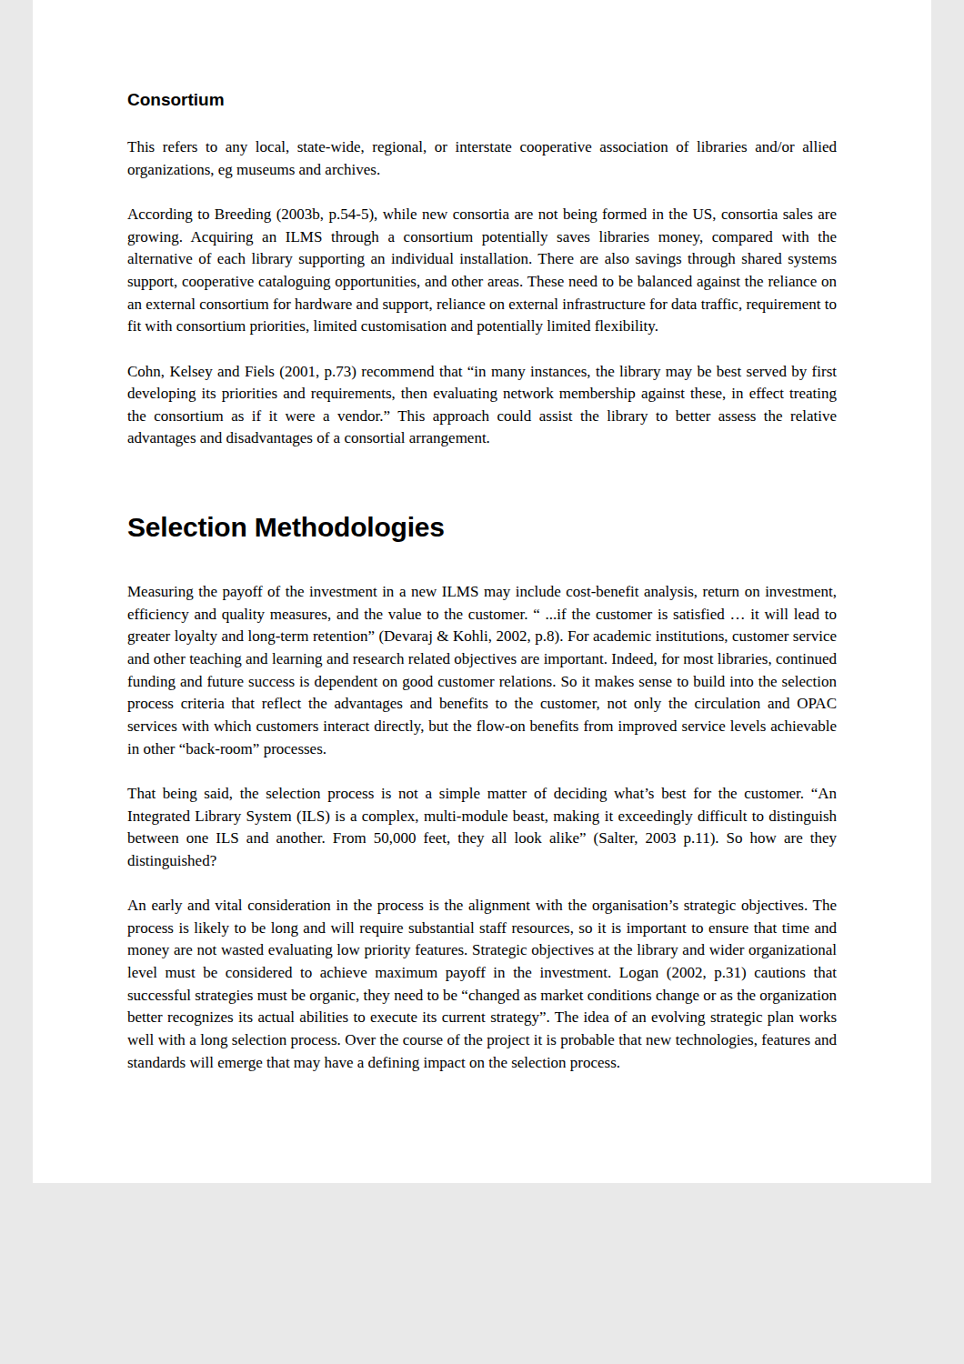Consortium
This refers to any local, state-wide, regional, or interstate cooperative association of libraries and/or allied organizations, eg museums and archives.
According to Breeding (2003b, p.54-5), while new consortia are not being formed in the US, consortia sales are growing. Acquiring an ILMS through a consortium potentially saves libraries money, compared with the alternative of each library supporting an individual installation. There are also savings through shared systems support, cooperative cataloguing opportunities, and other areas. These need to be balanced against the reliance on an external consortium for hardware and support, reliance on external infrastructure for data traffic, requirement to fit with consortium priorities, limited customisation and potentially limited flexibility.
Cohn, Kelsey and Fiels (2001, p.73) recommend that “in many instances, the library may be best served by first developing its priorities and requirements, then evaluating network membership against these, in effect treating the consortium as if it were a vendor.” This approach could assist the library to better assess the relative advantages and disadvantages of a consortial arrangement.
Selection Methodologies
Measuring the payoff of the investment in a new ILMS may include cost-benefit analysis, return on investment, efficiency and quality measures, and the value to the customer. “ ...if the customer is satisfied … it will lead to greater loyalty and long-term retention” (Devaraj & Kohli, 2002, p.8). For academic institutions, customer service and other teaching and learning and research related objectives are important. Indeed, for most libraries, continued funding and future success is dependent on good customer relations. So it makes sense to build into the selection process criteria that reflect the advantages and benefits to the customer, not only the circulation and OPAC services with which customers interact directly, but the flow-on benefits from improved service levels achievable in other “back-room” processes.
That being said, the selection process is not a simple matter of deciding what’s best for the customer. “An Integrated Library System (ILS) is a complex, multi-module beast, making it exceedingly difficult to distinguish between one ILS and another. From 50,000 feet, they all look alike” (Salter, 2003 p.11). So how are they distinguished?
An early and vital consideration in the process is the alignment with the organisation’s strategic objectives. The process is likely to be long and will require substantial staff resources, so it is important to ensure that time and money are not wasted evaluating low priority features. Strategic objectives at the library and wider organizational level must be considered to achieve maximum payoff in the investment. Logan (2002, p.31) cautions that successful strategies must be organic, they need to be “changed as market conditions change or as the organization better recognizes its actual abilities to execute its current strategy”. The idea of an evolving strategic plan works well with a long selection process. Over the course of the project it is probable that new technologies, features and standards will emerge that may have a defining impact on the selection process.